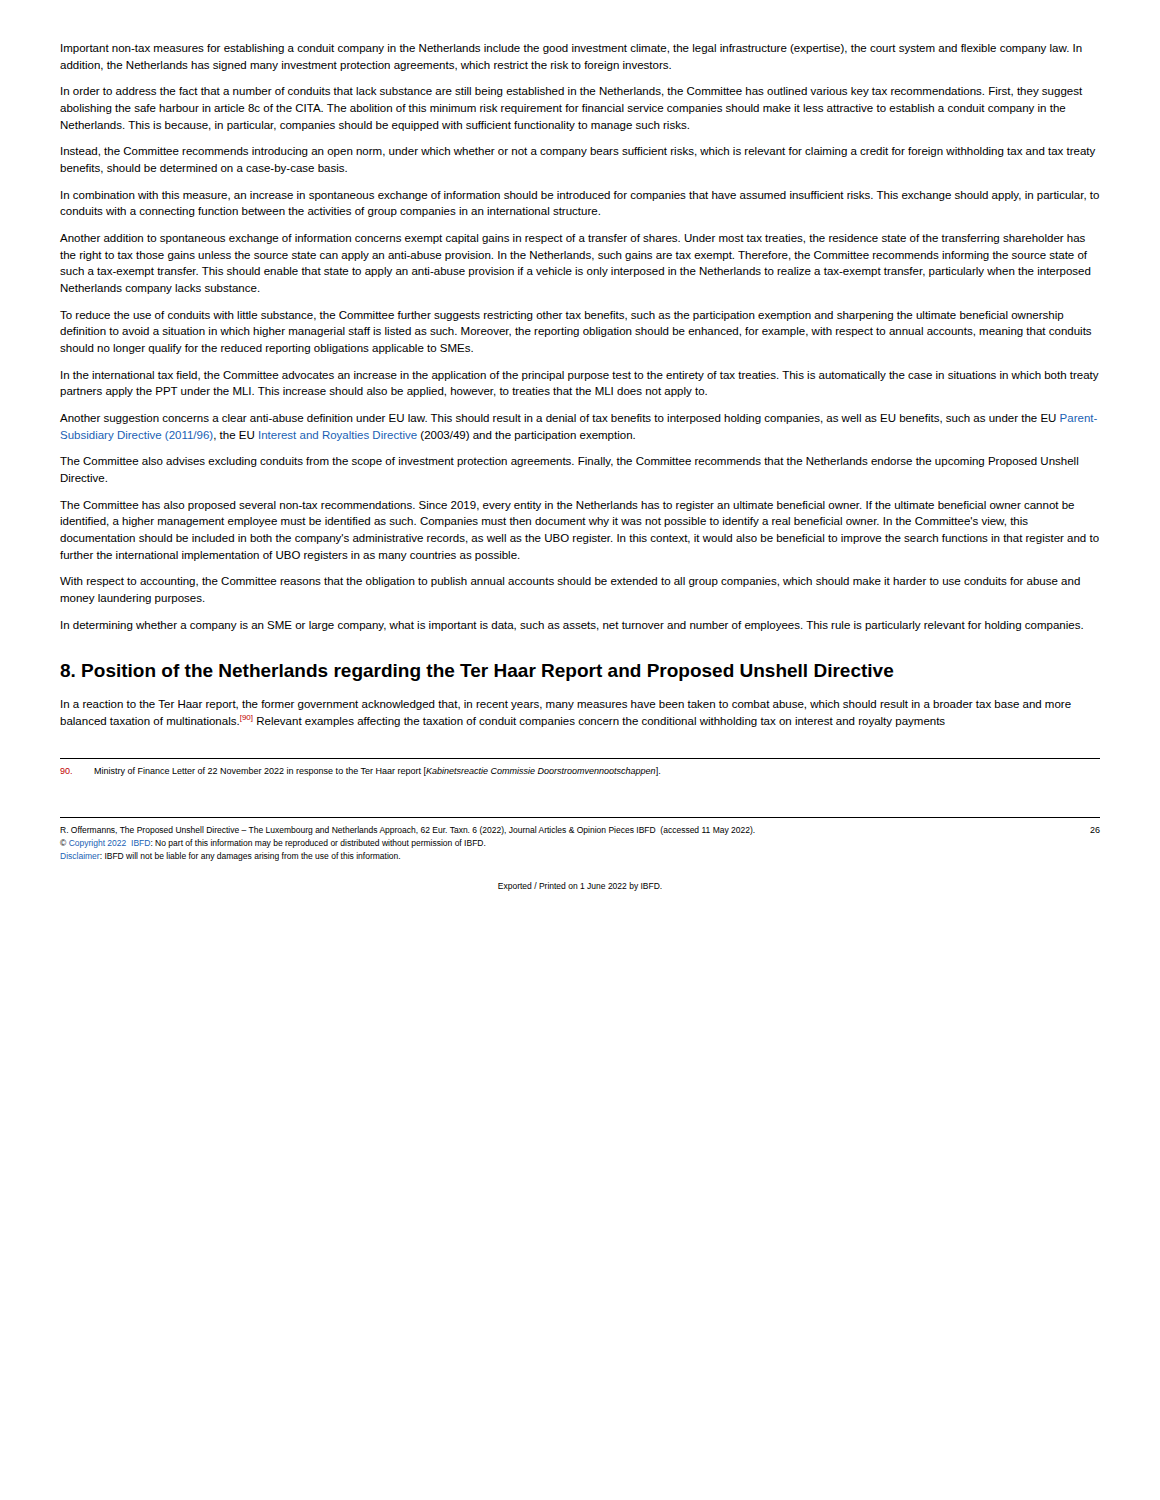Important non-tax measures for establishing a conduit company in the Netherlands include the good investment climate, the legal infrastructure (expertise), the court system and flexible company law. In addition, the Netherlands has signed many investment protection agreements, which restrict the risk to foreign investors.
In order to address the fact that a number of conduits that lack substance are still being established in the Netherlands, the Committee has outlined various key tax recommendations. First, they suggest abolishing the safe harbour in article 8c of the CITA. The abolition of this minimum risk requirement for financial service companies should make it less attractive to establish a conduit company in the Netherlands. This is because, in particular, companies should be equipped with sufficient functionality to manage such risks.
Instead, the Committee recommends introducing an open norm, under which whether or not a company bears sufficient risks, which is relevant for claiming a credit for foreign withholding tax and tax treaty benefits, should be determined on a case-by-case basis.
In combination with this measure, an increase in spontaneous exchange of information should be introduced for companies that have assumed insufficient risks. This exchange should apply, in particular, to conduits with a connecting function between the activities of group companies in an international structure.
Another addition to spontaneous exchange of information concerns exempt capital gains in respect of a transfer of shares. Under most tax treaties, the residence state of the transferring shareholder has the right to tax those gains unless the source state can apply an anti-abuse provision. In the Netherlands, such gains are tax exempt. Therefore, the Committee recommends informing the source state of such a tax-exempt transfer. This should enable that state to apply an anti-abuse provision if a vehicle is only interposed in the Netherlands to realize a tax-exempt transfer, particularly when the interposed Netherlands company lacks substance.
To reduce the use of conduits with little substance, the Committee further suggests restricting other tax benefits, such as the participation exemption and sharpening the ultimate beneficial ownership definition to avoid a situation in which higher managerial staff is listed as such. Moreover, the reporting obligation should be enhanced, for example, with respect to annual accounts, meaning that conduits should no longer qualify for the reduced reporting obligations applicable to SMEs.
In the international tax field, the Committee advocates an increase in the application of the principal purpose test to the entirety of tax treaties. This is automatically the case in situations in which both treaty partners apply the PPT under the MLI. This increase should also be applied, however, to treaties that the MLI does not apply to.
Another suggestion concerns a clear anti-abuse definition under EU law. This should result in a denial of tax benefits to interposed holding companies, as well as EU benefits, such as under the EU Parent-Subsidiary Directive (2011/96), the EU Interest and Royalties Directive (2003/49) and the participation exemption.
The Committee also advises excluding conduits from the scope of investment protection agreements. Finally, the Committee recommends that the Netherlands endorse the upcoming Proposed Unshell Directive.
The Committee has also proposed several non-tax recommendations. Since 2019, every entity in the Netherlands has to register an ultimate beneficial owner. If the ultimate beneficial owner cannot be identified, a higher management employee must be identified as such. Companies must then document why it was not possible to identify a real beneficial owner. In the Committee's view, this documentation should be included in both the company's administrative records, as well as the UBO register. In this context, it would also be beneficial to improve the search functions in that register and to further the international implementation of UBO registers in as many countries as possible.
With respect to accounting, the Committee reasons that the obligation to publish annual accounts should be extended to all group companies, which should make it harder to use conduits for abuse and money laundering purposes.
In determining whether a company is an SME or large company, what is important is data, such as assets, net turnover and number of employees. This rule is particularly relevant for holding companies.
8. Position of the Netherlands regarding the Ter Haar Report and Proposed Unshell Directive
In a reaction to the Ter Haar report, the former government acknowledged that, in recent years, many measures have been taken to combat abuse, which should result in a broader tax base and more balanced taxation of multinationals.[90] Relevant examples affecting the taxation of conduit companies concern the conditional withholding tax on interest and royalty payments
90. Ministry of Finance Letter of 22 November 2022 in response to the Ter Haar report [Kabinetsreactie Commissie Doorstroomvennootschappen].
26 R. Offermanns, The Proposed Unshell Directive – The Luxembourg and Netherlands Approach, 62 Eur. Taxn. 6 (2022), Journal Articles & Opinion Pieces IBFD (accessed 11 May 2022).
© Copyright 2022 IBFD: No part of this information may be reproduced or distributed without permission of IBFD.
Disclaimer: IBFD will not be liable for any damages arising from the use of this information.
Exported / Printed on 1 June 2022 by IBFD.